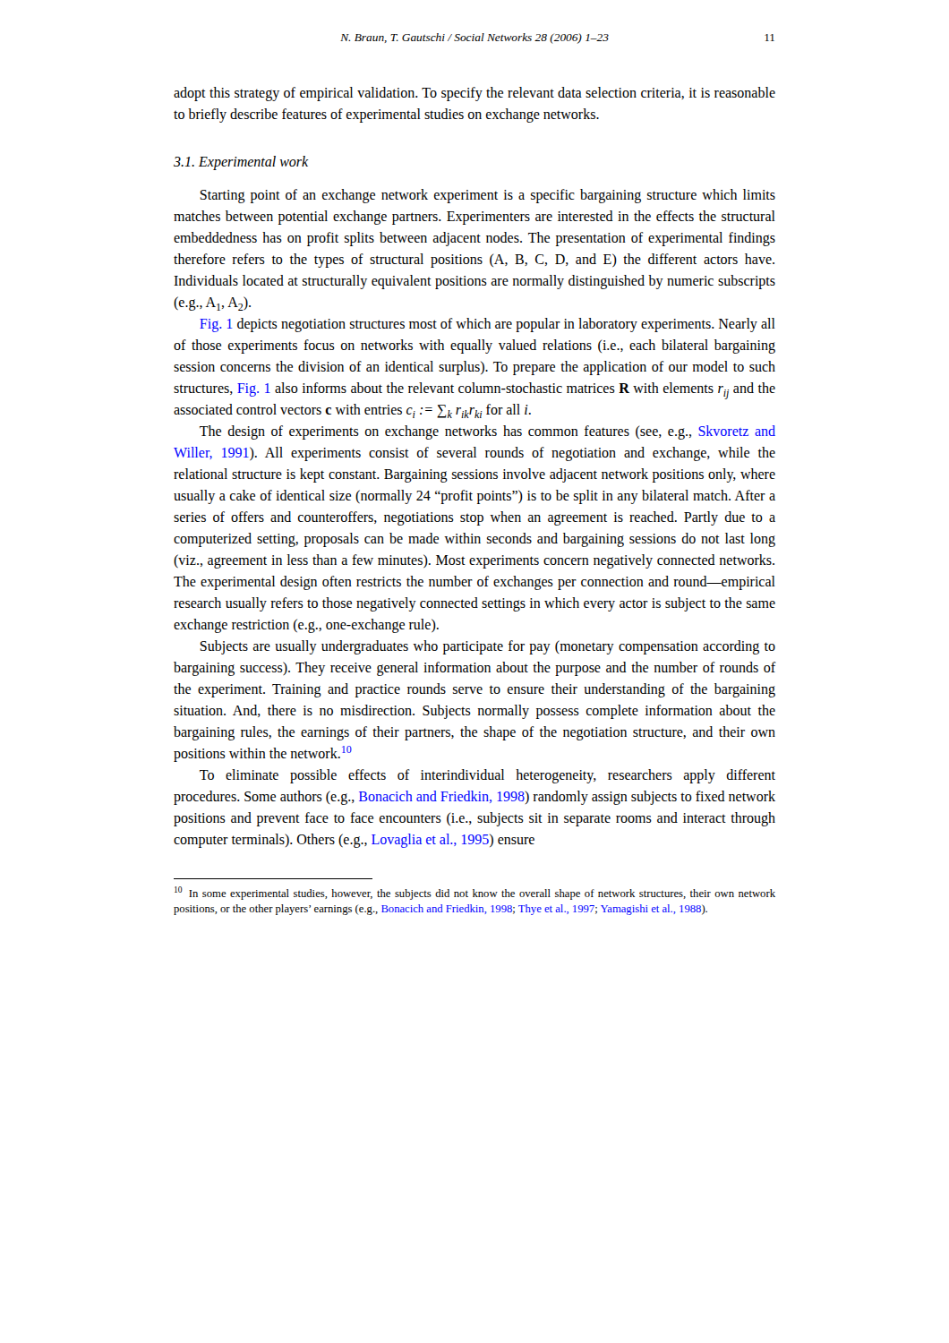N. Braun, T. Gautschi / Social Networks 28 (2006) 1–23 11
adopt this strategy of empirical validation. To specify the relevant data selection criteria, it is reasonable to briefly describe features of experimental studies on exchange networks.
3.1. Experimental work
Starting point of an exchange network experiment is a specific bargaining structure which limits matches between potential exchange partners. Experimenters are interested in the effects the structural embeddedness has on profit splits between adjacent nodes. The presentation of experimental findings therefore refers to the types of structural positions (A, B, C, D, and E) the different actors have. Individuals located at structurally equivalent positions are normally distinguished by numeric subscripts (e.g., A1, A2).
Fig. 1 depicts negotiation structures most of which are popular in laboratory experiments. Nearly all of those experiments focus on networks with equally valued relations (i.e., each bilateral bargaining session concerns the division of an identical surplus). To prepare the application of our model to such structures, Fig. 1 also informs about the relevant column-stochastic matrices R with elements rij and the associated control vectors c with entries ci := ∑k rikrki for all i.
The design of experiments on exchange networks has common features (see, e.g., Skvoretz and Willer, 1991). All experiments consist of several rounds of negotiation and exchange, while the relational structure is kept constant. Bargaining sessions involve adjacent network positions only, where usually a cake of identical size (normally 24 “profit points”) is to be split in any bilateral match. After a series of offers and counteroffers, negotiations stop when an agreement is reached. Partly due to a computerized setting, proposals can be made within seconds and bargaining sessions do not last long (viz., agreement in less than a few minutes). Most experiments concern negatively connected networks. The experimental design often restricts the number of exchanges per connection and round—empirical research usually refers to those negatively connected settings in which every actor is subject to the same exchange restriction (e.g., one-exchange rule).
Subjects are usually undergraduates who participate for pay (monetary compensation according to bargaining success). They receive general information about the purpose and the number of rounds of the experiment. Training and practice rounds serve to ensure their understanding of the bargaining situation. And, there is no misdirection. Subjects normally possess complete information about the bargaining rules, the earnings of their partners, the shape of the negotiation structure, and their own positions within the network.10
To eliminate possible effects of interindividual heterogeneity, researchers apply different procedures. Some authors (e.g., Bonacich and Friedkin, 1998) randomly assign subjects to fixed network positions and prevent face to face encounters (i.e., subjects sit in separate rooms and interact through computer terminals). Others (e.g., Lovaglia et al., 1995) ensure
10 In some experimental studies, however, the subjects did not know the overall shape of network structures, their own network positions, or the other players’ earnings (e.g., Bonacich and Friedkin, 1998; Thye et al., 1997; Yamagishi et al., 1988).